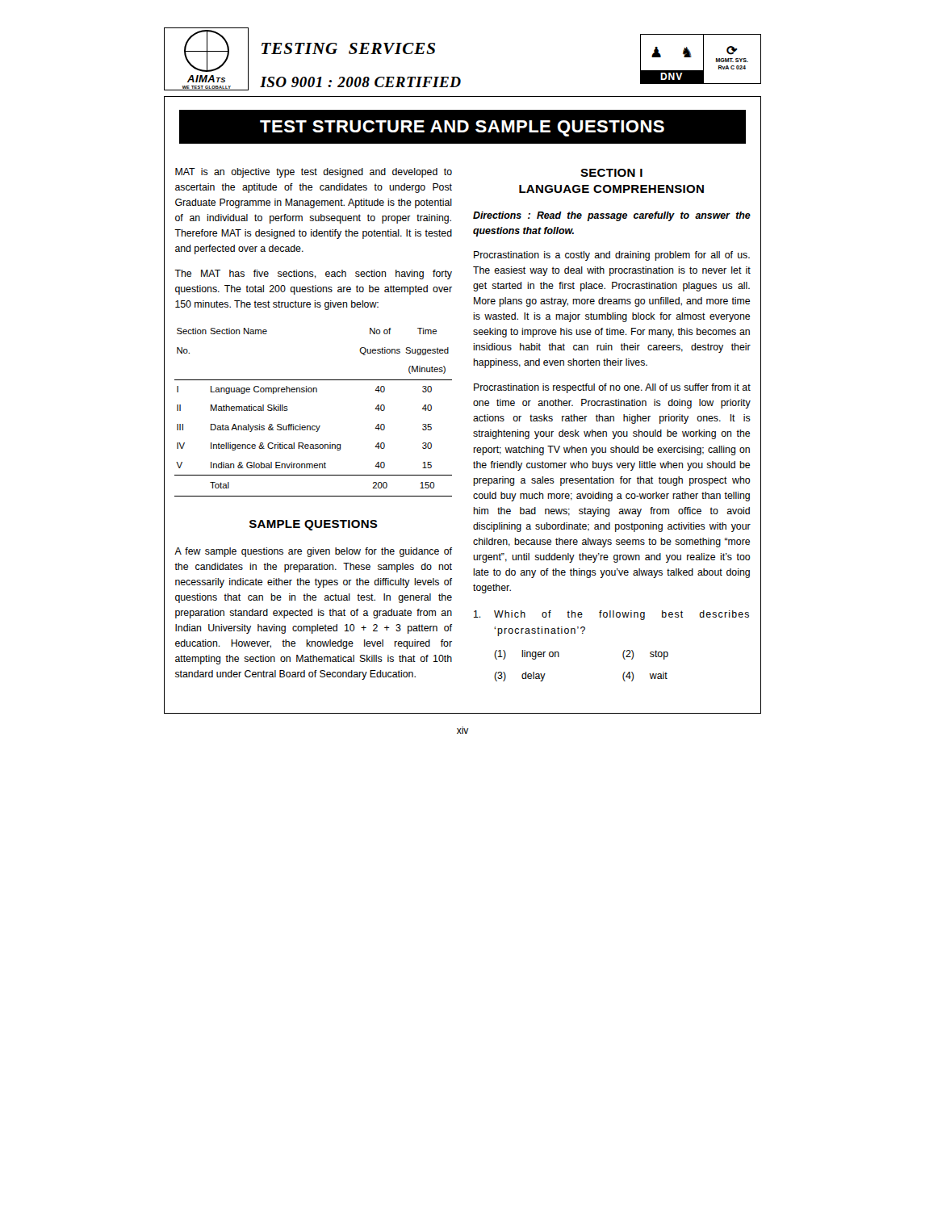AIMATS
WE TEST GLOBALLY
TESTING SERVICES
ISO 9001 : 2008 CERTIFIED
♟♞
DNV
⟳
MGMT. SYS.
RvA C 024
TEST STRUCTURE AND SAMPLE QUESTIONS
MAT is an objective type test designed and developed to ascertain the aptitude of the candidates to undergo Post Graduate Programme in Management. Aptitude is the potential of an individual to perform subsequent to proper training. Therefore MAT is designed to identify the potential. It is tested and perfected over a decade.
The MAT has five sections, each section having forty questions. The total 200 questions are to be attempted over 150 minutes. The test structure is given below:
| Section | Section Name | No of | Time |
| --- | --- | --- | --- |
| No. | | Questions | Suggested |
| | | | (Minutes) |
| I | Language Comprehension | 40 | 30 |
| II | Mathematical Skills | 40 | 40 |
| III | Data Analysis & Sufficiency | 40 | 35 |
| IV | Intelligence & Critical Reasoning | 40 | 30 |
| V | Indian & Global Environment | 40 | 15 |
| | Total | 200 | 150 |
SAMPLE QUESTIONS
A few sample questions are given below for the guidance of the candidates in the preparation. These samples do not necessarily indicate either the types or the difficulty levels of questions that can be in the actual test. In general the preparation standard expected is that of a graduate from an Indian University having completed 10 + 2 + 3 pattern of education. However, the knowledge level required for attempting the section on Mathematical Skills is that of 10th standard under Central Board of Secondary Education.
SECTION I
LANGUAGE COMPREHENSION
Directions : Read the passage carefully to answer the questions that follow.
Procrastination is a costly and draining problem for all of us. The easiest way to deal with procrastination is to never let it get started in the first place. Procrastination plagues us all. More plans go astray, more dreams go unfilled, and more time is wasted. It is a major stumbling block for almost everyone seeking to improve his use of time. For many, this becomes an insidious habit that can ruin their careers, destroy their happiness, and even shorten their lives.
Procrastination is respectful of no one. All of us suffer from it at one time or another. Procrastination is doing low priority actions or tasks rather than higher priority ones. It is straightening your desk when you should be working on the report; watching TV when you should be exercising; calling on the friendly customer who buys very little when you should be preparing a sales presentation for that tough prospect who could buy much more; avoiding a co-worker rather than telling him the bad news; staying away from office to avoid disciplining a subordinate; and postponing activities with your children, because there always seems to be something “more urgent”, until suddenly they’re grown and you realize it’s too late to do any of the things you’ve always talked about doing together.
Which of the following best describes ‘procrastination’?
(1) linger on
(2) stop
(3) delay
(4) wait
xiv